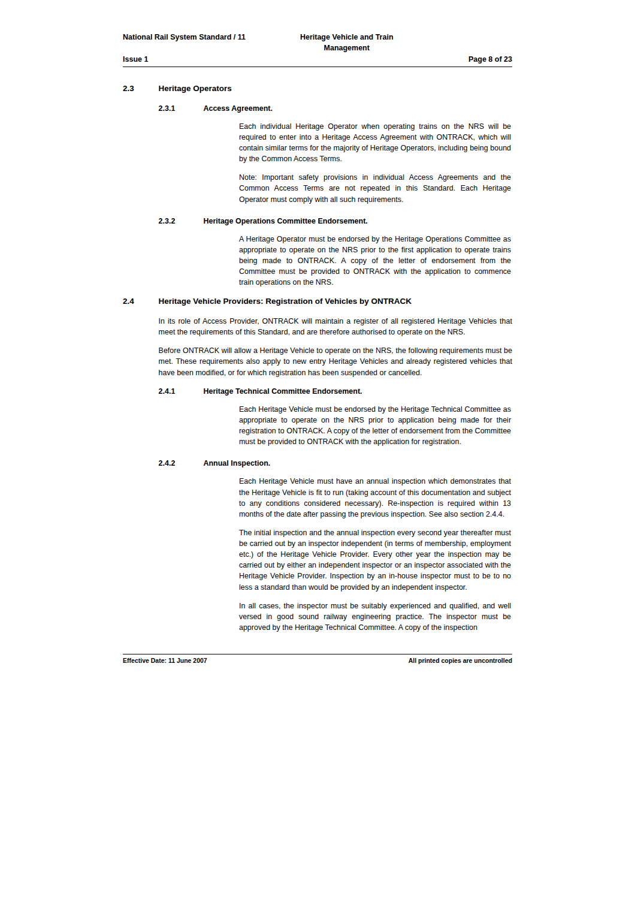| National Rail System Standard / 11 | Heritage Vehicle and Train Management | |
| Issue 1 | | Page 8 of 23 |
2.3 Heritage Operators
2.3.1 Access Agreement.
Each individual Heritage Operator when operating trains on the NRS will be required to enter into a Heritage Access Agreement with ONTRACK, which will contain similar terms for the majority of Heritage Operators, including being bound by the Common Access Terms.
Note: Important safety provisions in individual Access Agreements and the Common Access Terms are not repeated in this Standard. Each Heritage Operator must comply with all such requirements.
2.3.2 Heritage Operations Committee Endorsement.
A Heritage Operator must be endorsed by the Heritage Operations Committee as appropriate to operate on the NRS prior to the first application to operate trains being made to ONTRACK. A copy of the letter of endorsement from the Committee must be provided to ONTRACK with the application to commence train operations on the NRS.
2.4 Heritage Vehicle Providers: Registration of Vehicles by ONTRACK
In its role of Access Provider, ONTRACK will maintain a register of all registered Heritage Vehicles that meet the requirements of this Standard, and are therefore authorised to operate on the NRS.
Before ONTRACK will allow a Heritage Vehicle to operate on the NRS, the following requirements must be met. These requirements also apply to new entry Heritage Vehicles and already registered vehicles that have been modified, or for which registration has been suspended or cancelled.
2.4.1 Heritage Technical Committee Endorsement.
Each Heritage Vehicle must be endorsed by the Heritage Technical Committee as appropriate to operate on the NRS prior to application being made for their registration to ONTRACK. A copy of the letter of endorsement from the Committee must be provided to ONTRACK with the application for registration.
2.4.2 Annual Inspection.
Each Heritage Vehicle must have an annual inspection which demonstrates that the Heritage Vehicle is fit to run (taking account of this documentation and subject to any conditions considered necessary). Re-inspection is required within 13 months of the date after passing the previous inspection. See also section 2.4.4.
The initial inspection and the annual inspection every second year thereafter must be carried out by an inspector independent (in terms of membership, employment etc.) of the Heritage Vehicle Provider. Every other year the inspection may be carried out by either an independent inspector or an inspector associated with the Heritage Vehicle Provider. Inspection by an in-house inspector must to be to no less a standard than would be provided by an independent inspector.
In all cases, the inspector must be suitably experienced and qualified, and well versed in good sound railway engineering practice. The inspector must be approved by the Heritage Technical Committee. A copy of the inspection
| Effective Date: 11 June 2007 | All printed copies are uncontrolled |